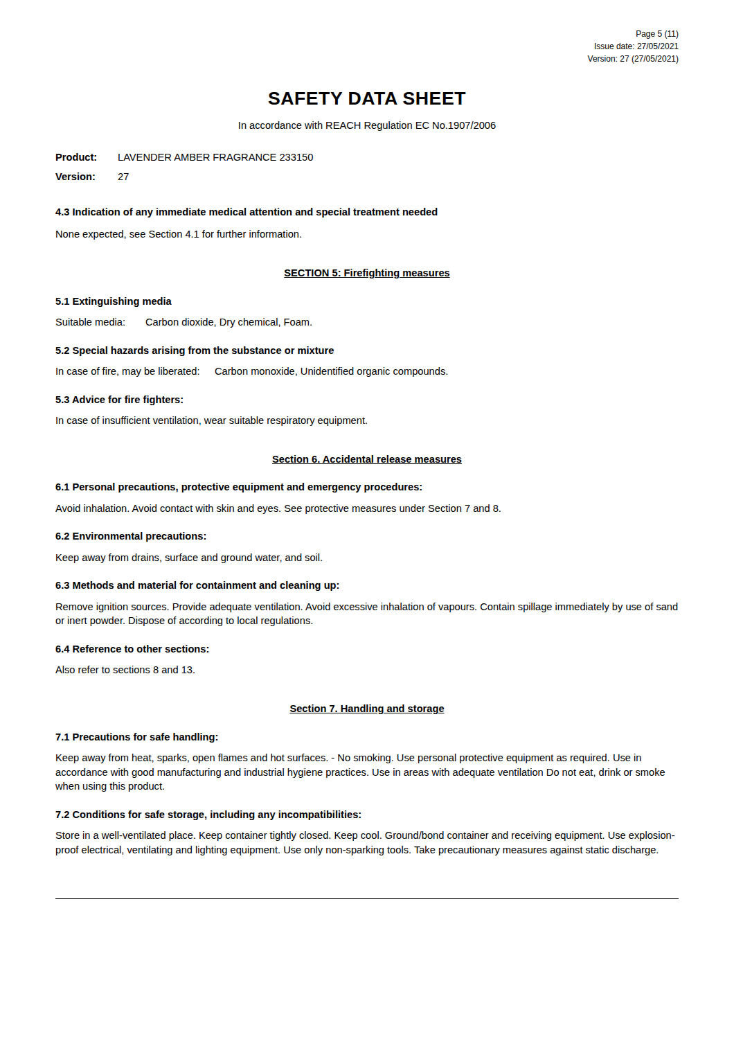Page 5 (11)
Issue date: 27/05/2021
Version: 27 (27/05/2021)
SAFETY DATA SHEET
In accordance with REACH Regulation EC No.1907/2006
Product: LAVENDER AMBER FRAGRANCE 233150
Version: 27
4.3 Indication of any immediate medical attention and special treatment needed
None expected, see Section 4.1 for further information.
SECTION 5: Firefighting measures
5.1 Extinguishing media
Suitable media: Carbon dioxide, Dry chemical, Foam.
5.2 Special hazards arising from the substance or mixture
In case of fire, may be liberated: Carbon monoxide, Unidentified organic compounds.
5.3 Advice for fire fighters:
In case of insufficient ventilation, wear suitable respiratory equipment.
Section 6. Accidental release measures
6.1 Personal precautions, protective equipment and emergency procedures:
Avoid inhalation. Avoid contact with skin and eyes. See protective measures under Section 7 and 8.
6.2 Environmental precautions:
Keep away from drains, surface and ground water, and soil.
6.3 Methods and material for containment and cleaning up:
Remove ignition sources. Provide adequate ventilation. Avoid excessive inhalation of vapours. Contain spillage immediately by use of sand or inert powder. Dispose of according to local regulations.
6.4 Reference to other sections:
Also refer to sections 8 and 13.
Section 7. Handling and storage
7.1 Precautions for safe handling:
Keep away from heat, sparks, open flames and hot surfaces. - No smoking. Use personal protective equipment as required. Use in accordance with good manufacturing and industrial hygiene practices. Use in areas with adequate ventilation Do not eat, drink or smoke when using this product.
7.2 Conditions for safe storage, including any incompatibilities:
Store in a well-ventilated place. Keep container tightly closed. Keep cool. Ground/bond container and receiving equipment. Use explosion-proof electrical, ventilating and lighting equipment. Use only non-sparking tools. Take precautionary measures against static discharge.